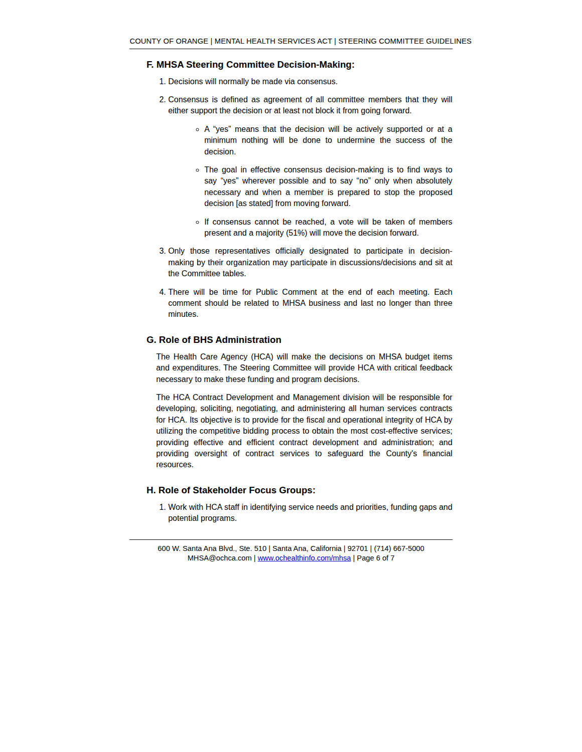COUNTY OF ORANGE | MENTAL HEALTH SERVICES ACT | STEERING COMMITTEE GUIDELINES
F. MHSA Steering Committee Decision-Making:
Decisions will normally be made via consensus.
Consensus is defined as agreement of all committee members that they will either support the decision or at least not block it from going forward.
A “yes” means that the decision will be actively supported or at a minimum nothing will be done to undermine the success of the decision.
The goal in effective consensus decision-making is to find ways to say “yes” wherever possible and to say “no” only when absolutely necessary and when a member is prepared to stop the proposed decision [as stated] from moving forward.
If consensus cannot be reached, a vote will be taken of members present and a majority (51%) will move the decision forward.
Only those representatives officially designated to participate in decision-making by their organization may participate in discussions/decisions and sit at the Committee tables.
There will be time for Public Comment at the end of each meeting. Each comment should be related to MHSA business and last no longer than three minutes.
G. Role of BHS Administration
The Health Care Agency (HCA) will make the decisions on MHSA budget items and expenditures. The Steering Committee will provide HCA with critical feedback necessary to make these funding and program decisions.
The HCA Contract Development and Management division will be responsible for developing, soliciting, negotiating, and administering all human services contracts for HCA. Its objective is to provide for the fiscal and operational integrity of HCA by utilizing the competitive bidding process to obtain the most cost-effective services; providing effective and efficient contract development and administration; and providing oversight of contract services to safeguard the County's financial resources.
H. Role of Stakeholder Focus Groups:
Work with HCA staff in identifying service needs and priorities, funding gaps and potential programs.
600 W. Santa Ana Blvd., Ste. 510 | Santa Ana, California | 92701 | (714) 667-5000
MHSA@ochca.com | www.ochealthinfo.com/mhsa | Page 6 of 7